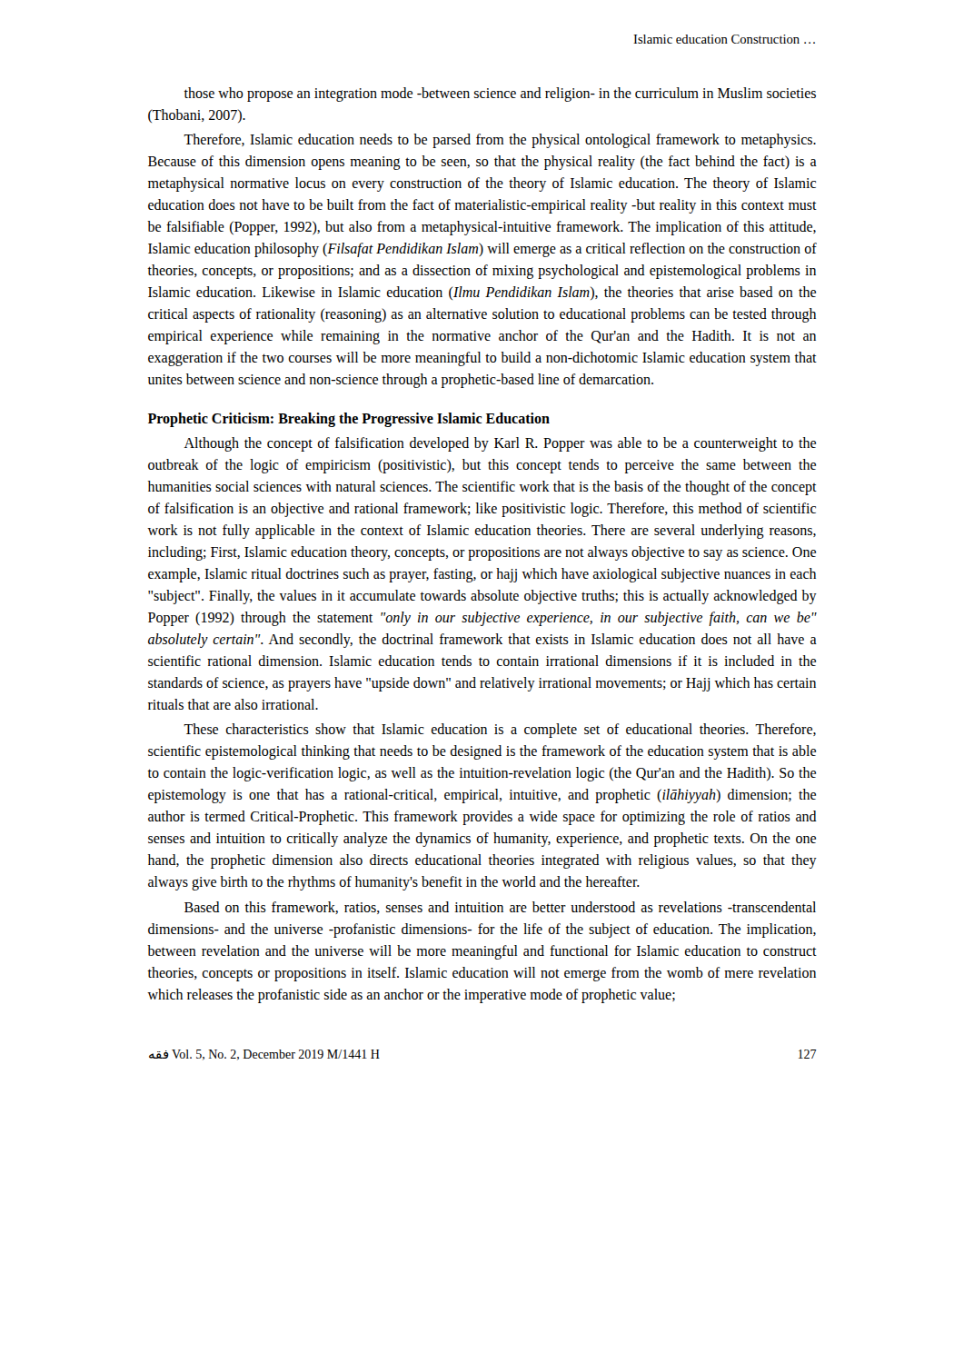Islamic education Construction …
those who propose an integration mode -between science and religion- in the curriculum in Muslim societies (Thobani, 2007).
Therefore, Islamic education needs to be parsed from the physical ontological framework to metaphysics. Because of this dimension opens meaning to be seen, so that the physical reality (the fact behind the fact) is a metaphysical normative locus on every construction of the theory of Islamic education. The theory of Islamic education does not have to be built from the fact of materialistic-empirical reality -but reality in this context must be falsifiable (Popper, 1992), but also from a metaphysical-intuitive framework. The implication of this attitude, Islamic education philosophy (Filsafat Pendidikan Islam) will emerge as a critical reflection on the construction of theories, concepts, or propositions; and as a dissection of mixing psychological and epistemological problems in Islamic education. Likewise in Islamic education (Ilmu Pendidikan Islam), the theories that arise based on the critical aspects of rationality (reasoning) as an alternative solution to educational problems can be tested through empirical experience while remaining in the normative anchor of the Qur'an and the Hadith. It is not an exaggeration if the two courses will be more meaningful to build a non-dichotomic Islamic education system that unites between science and non-science through a prophetic-based line of demarcation.
Prophetic Criticism: Breaking the Progressive Islamic Education
Although the concept of falsification developed by Karl R. Popper was able to be a counterweight to the outbreak of the logic of empiricism (positivistic), but this concept tends to perceive the same between the humanities social sciences with natural sciences. The scientific work that is the basis of the thought of the concept of falsification is an objective and rational framework; like positivistic logic. Therefore, this method of scientific work is not fully applicable in the context of Islamic education theories. There are several underlying reasons, including; First, Islamic education theory, concepts, or propositions are not always objective to say as science. One example, Islamic ritual doctrines such as prayer, fasting, or hajj which have axiological subjective nuances in each "subject". Finally, the values in it accumulate towards absolute objective truths; this is actually acknowledged by Popper (1992) through the statement "only in our subjective experience, in our subjective faith, can we be" absolutely certain". And secondly, the doctrinal framework that exists in Islamic education does not all have a scientific rational dimension. Islamic education tends to contain irrational dimensions if it is included in the standards of science, as prayers have "upside down" and relatively irrational movements; or Hajj which has certain rituals that are also irrational.
These characteristics show that Islamic education is a complete set of educational theories. Therefore, scientific epistemological thinking that needs to be designed is the framework of the education system that is able to contain the logic-verification logic, as well as the intuition-revelation logic (the Qur'an and the Hadith). So the epistemology is one that has a rational-critical, empirical, intuitive, and prophetic (ilāhiyyah) dimension; the author is termed Critical-Prophetic. This framework provides a wide space for optimizing the role of ratios and senses and intuition to critically analyze the dynamics of humanity, experience, and prophetic texts. On the one hand, the prophetic dimension also directs educational theories integrated with religious values, so that they always give birth to the rhythms of humanity's benefit in the world and the hereafter.
Based on this framework, ratios, senses and intuition are better understood as revelations -transcendental dimensions- and the universe -profanistic dimensions- for the life of the subject of education. The implication, between revelation and the universe will be more meaningful and functional for Islamic education to construct theories, concepts or propositions in itself. Islamic education will not emerge from the womb of mere revelation which releases the profanistic side as an anchor or the imperative mode of prophetic value;
فقه Vol. 5, No. 2, December 2019 M/1441 H 127